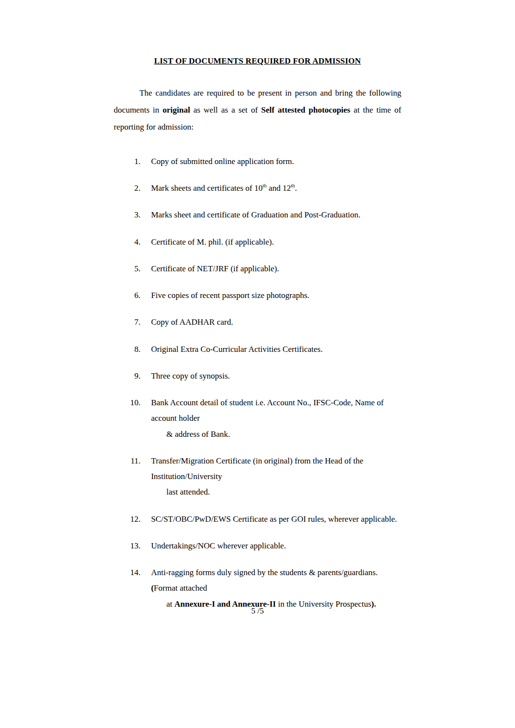LIST OF DOCUMENTS REQUIRED FOR ADMISSION
The candidates are required to be present in person and bring the following documents in original as well as a set of Self attested photocopies at the time of reporting for admission:
Copy of submitted online application form.
Mark sheets and certificates of 10th and 12th.
Marks sheet and certificate of Graduation and Post-Graduation.
Certificate of M. phil. (if applicable).
Certificate of NET/JRF (if applicable).
Five copies of recent passport size photographs.
Copy of AADHAR card.
Original Extra Co-Curricular Activities Certificates.
Three copy of synopsis.
Bank Account detail of student i.e. Account No., IFSC-Code, Name of account holder& address of Bank.
Transfer/Migration Certificate (in original) from the Head of the Institution/Universitylast attended.
SC/ST/OBC/PwD/EWS Certificate as per GOI rules, wherever applicable.
Undertakings/NOC wherever applicable.
Anti-ragging forms duly signed by the students & parents/guardians. (Format attachedat Annexure-I and Annexure-II in the University Prospectus).
5 /5